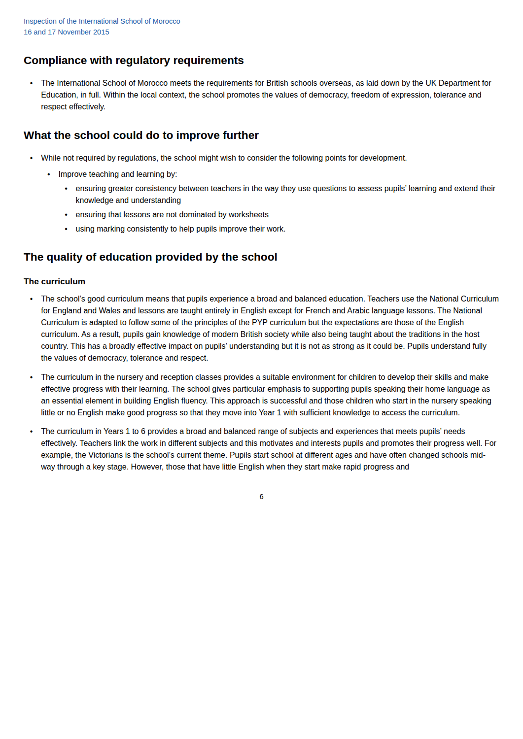Inspection of the International School of Morocco
16 and 17 November 2015
Compliance with regulatory requirements
The International School of Morocco meets the requirements for British schools overseas, as laid down by the UK Department for Education, in full. Within the local context, the school promotes the values of democracy, freedom of expression, tolerance and respect effectively.
What the school could do to improve further
While not required by regulations, the school might wish to consider the following points for development.
Improve teaching and learning by:
ensuring greater consistency between teachers in the way they use questions to assess pupils’ learning and extend their knowledge and understanding
ensuring that lessons are not dominated by worksheets
using marking consistently to help pupils improve their work.
The quality of education provided by the school
The curriculum
The school’s good curriculum means that pupils experience a broad and balanced education. Teachers use the National Curriculum for England and Wales and lessons are taught entirely in English except for French and Arabic language lessons. The National Curriculum is adapted to follow some of the principles of the PYP curriculum but the expectations are those of the English curriculum. As a result, pupils gain knowledge of modern British society while also being taught about the traditions in the host country. This has a broadly effective impact on pupils’ understanding but it is not as strong as it could be. Pupils understand fully the values of democracy, tolerance and respect.
The curriculum in the nursery and reception classes provides a suitable environment for children to develop their skills and make effective progress with their learning. The school gives particular emphasis to supporting pupils speaking their home language as an essential element in building English fluency. This approach is successful and those children who start in the nursery speaking little or no English make good progress so that they move into Year 1 with sufficient knowledge to access the curriculum.
The curriculum in Years 1 to 6 provides a broad and balanced range of subjects and experiences that meets pupils’ needs effectively. Teachers link the work in different subjects and this motivates and interests pupils and promotes their progress well. For example, the Victorians is the school’s current theme. Pupils start school at different ages and have often changed schools mid-way through a key stage. However, those that have little English when they start make rapid progress and
6